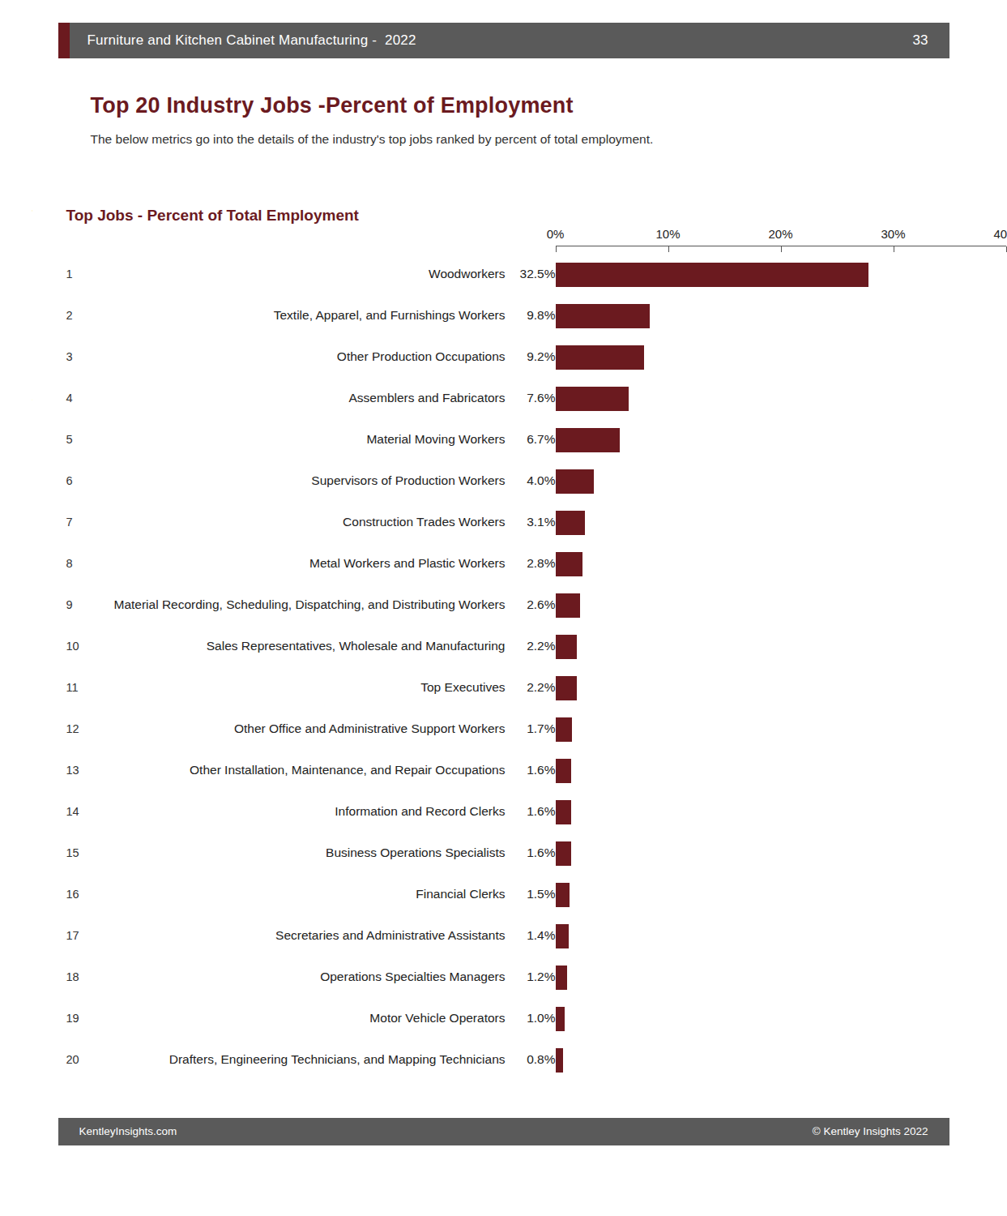Furniture and Kitchen Cabinet Manufacturing - 2022
33
Top 20 Industry Jobs -Percent of Employment
The below metrics go into the details of the industry's top jobs ranked by percent of total employment.
Top Jobs - Percent of Total Employment
0% 10% 20% 30% 40%
| 1 | Woodworkers | 32.5% | |
| 2 | Textile, Apparel, and Furnishings Workers | 9.8% | |
| 3 | Other Production Occupations | 9.2% | |
| 4 | Assemblers and Fabricators | 7.6% | |
| 5 | Material Moving Workers | 6.7% | |
| 6 | Supervisors of Production Workers | 4.0% | |
| 7 | Construction Trades Workers | 3.1% | |
| 8 | Metal Workers and Plastic Workers | 2.8% | |
| 9 | Material Recording, Scheduling, Dispatching, and Distributing Workers | 2.6% | |
| 10 | Sales Representatives, Wholesale and Manufacturing | 2.2% | |
| 11 | Top Executives | 2.2% | |
| 12 | Other Office and Administrative Support Workers | 1.7% | |
| 13 | Other Installation, Maintenance, and Repair Occupations | 1.6% | |
| 14 | Information and Record Clerks | 1.6% | |
| 15 | Business Operations Specialists | 1.6% | |
| 16 | Financial Clerks | 1.5% | |
| 17 | Secretaries and Administrative Assistants | 1.4% | |
| 18 | Operations Specialties Managers | 1.2% | |
| 19 | Motor Vehicle Operators | 1.0% | |
| 20 | Drafters, Engineering Technicians, and Mapping Technicians | 0.8% | |
KentleyInsights.com
© Kentley Insights 2022